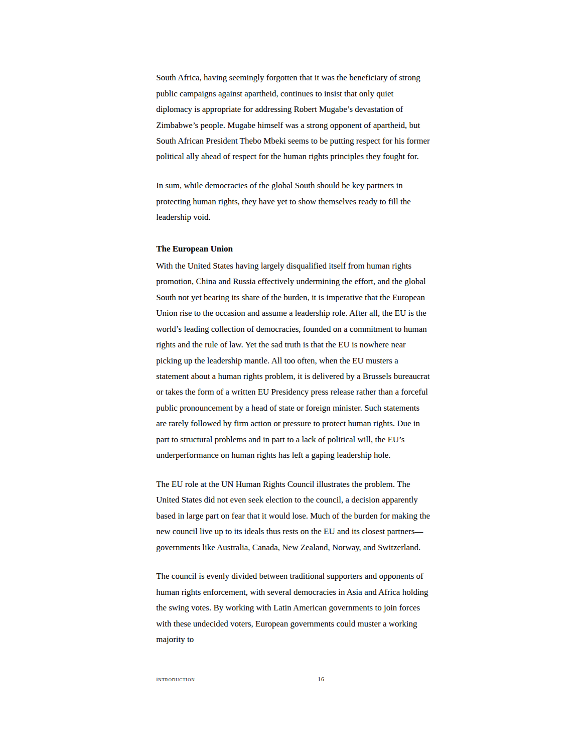South Africa, having seemingly forgotten that it was the beneficiary of strong public campaigns against apartheid, continues to insist that only quiet diplomacy is appropriate for addressing Robert Mugabe’s devastation of Zimbabwe’s people. Mugabe himself was a strong opponent of apartheid, but South African President Thebo Mbeki seems to be putting respect for his former political ally ahead of respect for the human rights principles they fought for.
In sum, while democracies of the global South should be key partners in protecting human rights, they have yet to show themselves ready to fill the leadership void.
The European Union
With the United States having largely disqualified itself from human rights promotion, China and Russia effectively undermining the effort, and the global South not yet bearing its share of the burden, it is imperative that the European Union rise to the occasion and assume a leadership role. After all, the EU is the world’s leading collection of democracies, founded on a commitment to human rights and the rule of law. Yet the sad truth is that the EU is nowhere near picking up the leadership mantle. All too often, when the EU musters a statement about a human rights problem, it is delivered by a Brussels bureaucrat or takes the form of a written EU Presidency press release rather than a forceful public pronouncement by a head of state or foreign minister. Such statements are rarely followed by firm action or pressure to protect human rights. Due in part to structural problems and in part to a lack of political will, the EU’s underperformance on human rights has left a gaping leadership hole.
The EU role at the UN Human Rights Council illustrates the problem. The United States did not even seek election to the council, a decision apparently based in large part on fear that it would lose. Much of the burden for making the new council live up to its ideals thus rests on the EU and its closest partners—governments like Australia, Canada, New Zealand, Norway, and Switzerland.
The council is evenly divided between traditional supporters and opponents of human rights enforcement, with several democracies in Asia and Africa holding the swing votes. By working with Latin American governments to join forces with these undecided voters, European governments could muster a working majority to
Introduction 16